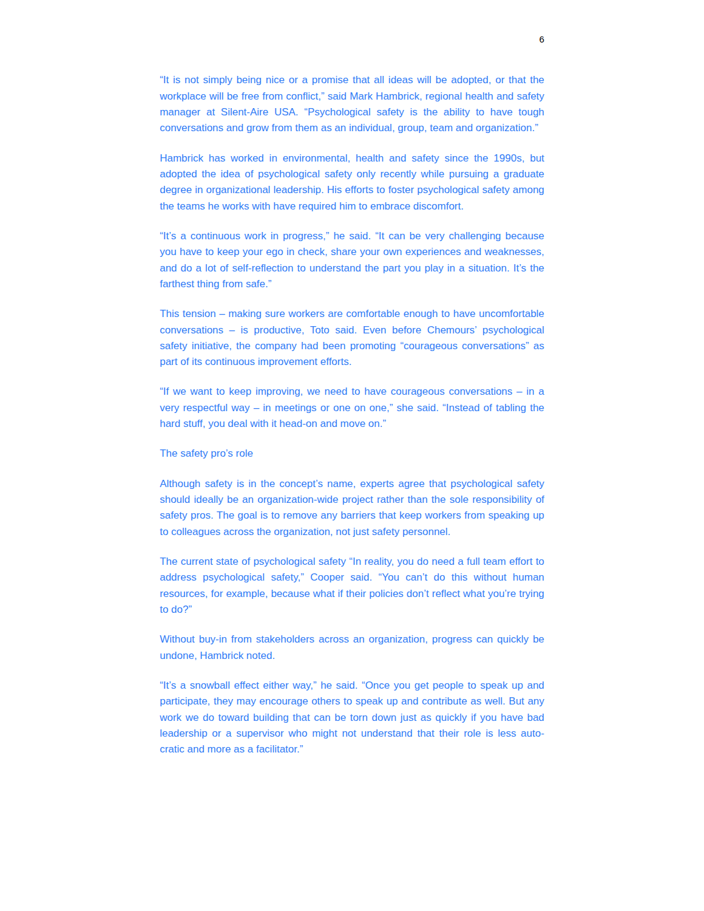6
“It is not simply being nice or a promise that all ideas will be adopted, or that the workplace will be free from conflict,” said Mark Hambrick, regional health and safety manager at Silent-Aire USA. “Psychological safety is the ability to have tough conversations and grow from them as an individual, group, team and organization.”
Hambrick has worked in environmental, health and safety since the 1990s, but adopted the idea of psychological safety only recently while pursuing a graduate degree in organizational leadership. His efforts to foster psychological safety among the teams he works with have required him to embrace discomfort.
“It’s a continuous work in progress,” he said. “It can be very challenging because you have to keep your ego in check, share your own experiences and weaknesses, and do a lot of self-reflection to understand the part you play in a situation. It’s the farthest thing from safe.”
This tension – making sure workers are comfortable enough to have uncomfortable conversations – is productive, Toto said. Even before Chemours’ psychological safety initiative, the company had been promoting “courageous conversations” as part of its continuous improvement efforts.
“If we want to keep improving, we need to have courageous conversations – in a very respectful way – in meetings or one on one,” she said. “Instead of tabling the hard stuff, you deal with it head-on and move on.”
The safety pro’s role
Although safety is in the concept’s name, experts agree that psychological safety should ideally be an organization-wide project rather than the sole responsibility of safety pros. The goal is to remove any barriers that keep workers from speaking up to colleagues across the organization, not just safety personnel.
The current state of psychological safety “In reality, you do need a full team effort to address psychological safety,” Cooper said. “You can’t do this without human resources, for example, because what if their policies don’t reflect what you’re trying to do?”
Without buy-in from stakeholders across an organization, progress can quickly be undone, Hambrick noted.
“It’s a snowball effect either way,” he said. “Once you get people to speak up and participate, they may encourage others to speak up and contribute as well. But any work we do toward building that can be torn down just as quickly if you have bad leadership or a supervisor who might not understand that their role is less auto-cratic and more as a facilitator.”